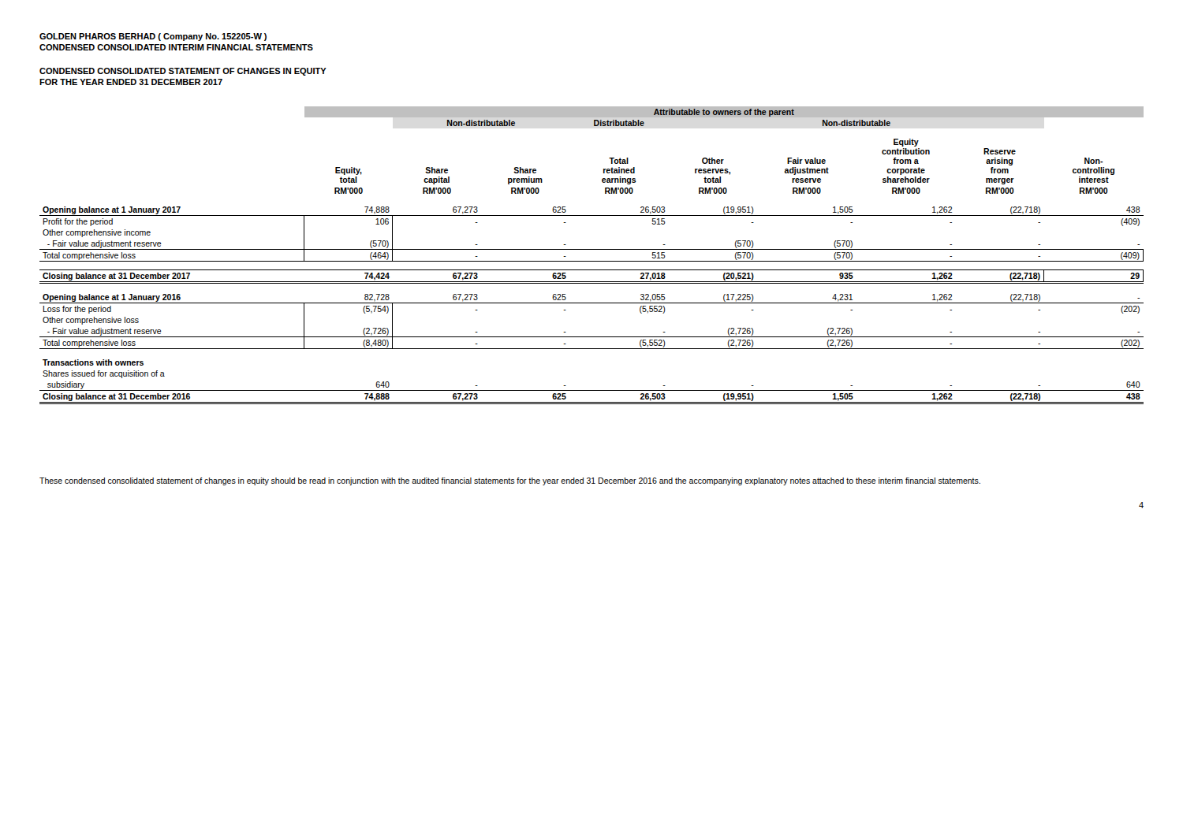GOLDEN PHAROS BERHAD ( Company No. 152205-W )
CONDENSED CONSOLIDATED INTERIM FINANCIAL STATEMENTS
CONDENSED CONSOLIDATED STATEMENT OF CHANGES IN EQUITY
FOR THE YEAR ENDED 31 DECEMBER 2017
| | Attributable to owners of the parent |
| | | Non-distributable | Distributable | Non-distributable | |
| | Equity, total | Share capital | Share premium | Total retained earnings | Other reserves, total | Fair value adjustment reserve | Equity contribution from a corporate shareholder | Reserve arising from merger | Non- controlling interest |
| | RM'000 | RM'000 | RM'000 | RM'000 | RM'000 | RM'000 | RM'000 | RM'000 | RM'000 |
| Opening balance at 1 January 2017 | 74,888 | 67,273 | 625 | 26,503 | (19,951) | 1,505 | 1,262 | (22,718) | 438 |
| Profit for the period | 106 | - | - | 515 | - | - | - | - | (409) |
| Other comprehensive income | | | | | | | | | |
| - Fair value adjustment reserve | (570) | - | - | - | (570) | (570) | - | - | - |
| Total comprehensive loss | (464) | - | - | 515 | (570) | (570) | - | - | (409) |
| Closing balance at 31 December 2017 | 74,424 | 67,273 | 625 | 27,018 | (20,521) | 935 | 1,262 | (22,718) | 29 |
| Opening balance at 1 January 2016 | 82,728 | 67,273 | 625 | 32,055 | (17,225) | 4,231 | 1,262 | (22,718) | - |
| Loss for the period | (5,754) | - | - | (5,552) | - | - | - | - | (202) |
| Other comprehensive loss | | | | | | | | | |
| - Fair value adjustment reserve | (2,726) | - | - | - | (2,726) | (2,726) | - | - | - |
| Total comprehensive loss | (8,480) | - | - | (5,552) | (2,726) | (2,726) | - | - | (202) |
| Transactions with owners | |
| Shares issued for acquisition of a | |
| subsidiary | 640 | - | - | - | - | - | - | - | 640 |
| Closing balance at 31 December 2016 | 74,888 | 67,273 | 625 | 26,503 | (19,951) | 1,505 | 1,262 | (22,718) | 438 |
These condensed consolidated statement of changes in equity should be read in conjunction with the audited financial statements for the year ended 31 December 2016 and the accompanying explanatory notes attached to these interim financial statements.
4